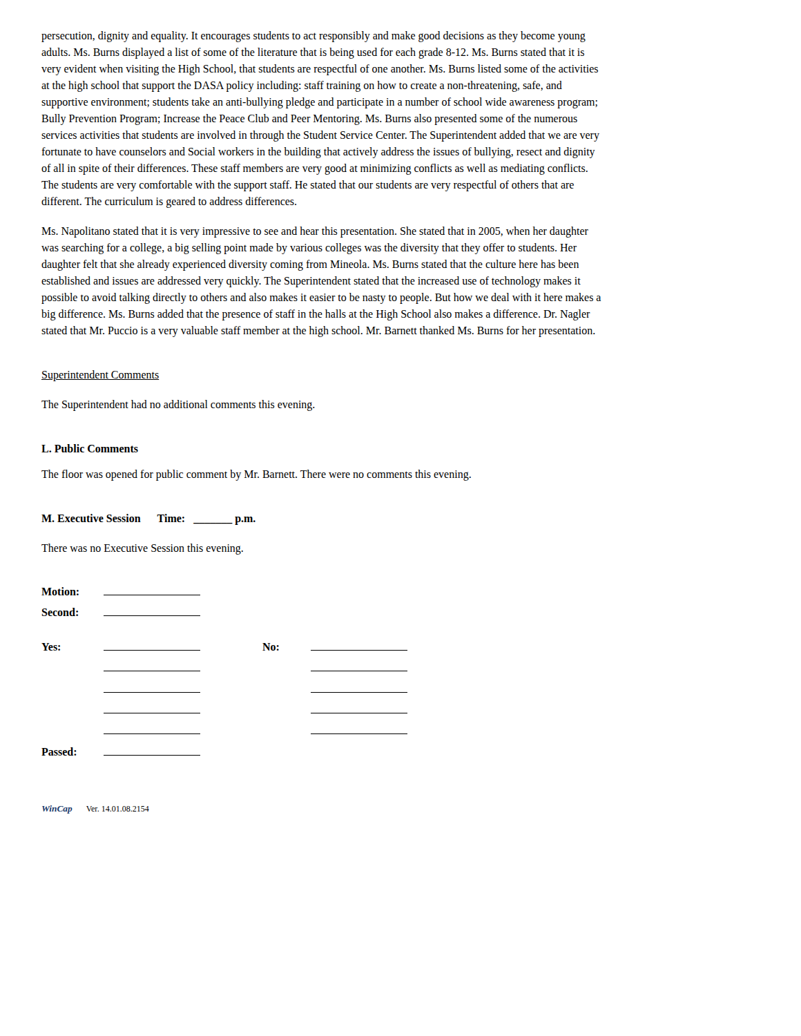persecution, dignity and equality. It encourages students to act responsibly and make good decisions as they become young adults. Ms. Burns displayed a list of some of the literature that is being used for each grade 8-12. Ms. Burns stated that it is very evident when visiting the High School, that students are respectful of one another. Ms. Burns listed some of the activities at the high school that support the DASA policy including: staff training on how to create a non-threatening, safe, and supportive environment; students take an anti-bullying pledge and participate in a number of school wide awareness program; Bully Prevention Program; Increase the Peace Club and Peer Mentoring. Ms. Burns also presented some of the numerous services activities that students are involved in through the Student Service Center. The Superintendent added that we are very fortunate to have counselors and Social workers in the building that actively address the issues of bullying, resect and dignity of all in spite of their differences. These staff members are very good at minimizing conflicts as well as mediating conflicts. The students are very comfortable with the support staff. He stated that our students are very respectful of others that are different. The curriculum is geared to address differences.
Ms. Napolitano stated that it is very impressive to see and hear this presentation. She stated that in 2005, when her daughter was searching for a college, a big selling point made by various colleges was the diversity that they offer to students. Her daughter felt that she already experienced diversity coming from Mineola. Ms. Burns stated that the culture here has been established and issues are addressed very quickly. The Superintendent stated that the increased use of technology makes it possible to avoid talking directly to others and also makes it easier to be nasty to people. But how we deal with it here makes a big difference. Ms. Burns added that the presence of staff in the halls at the High School also makes a difference. Dr. Nagler stated that Mr. Puccio is a very valuable staff member at the high school. Mr. Barnett thanked Ms. Burns for her presentation.
Superintendent Comments
The Superintendent had no additional comments this evening.
L. Public Comments
The floor was opened for public comment by Mr. Barnett. There were no comments this evening.
M. Executive SessionTime: _______ p.m.
There was no Executive Session this evening.
| Motion: | | | | |
| Second: | | | | |
| Yes: | | | No: | |
| Passed: | | | | |
WinCap Ver. 14.01.08.2154